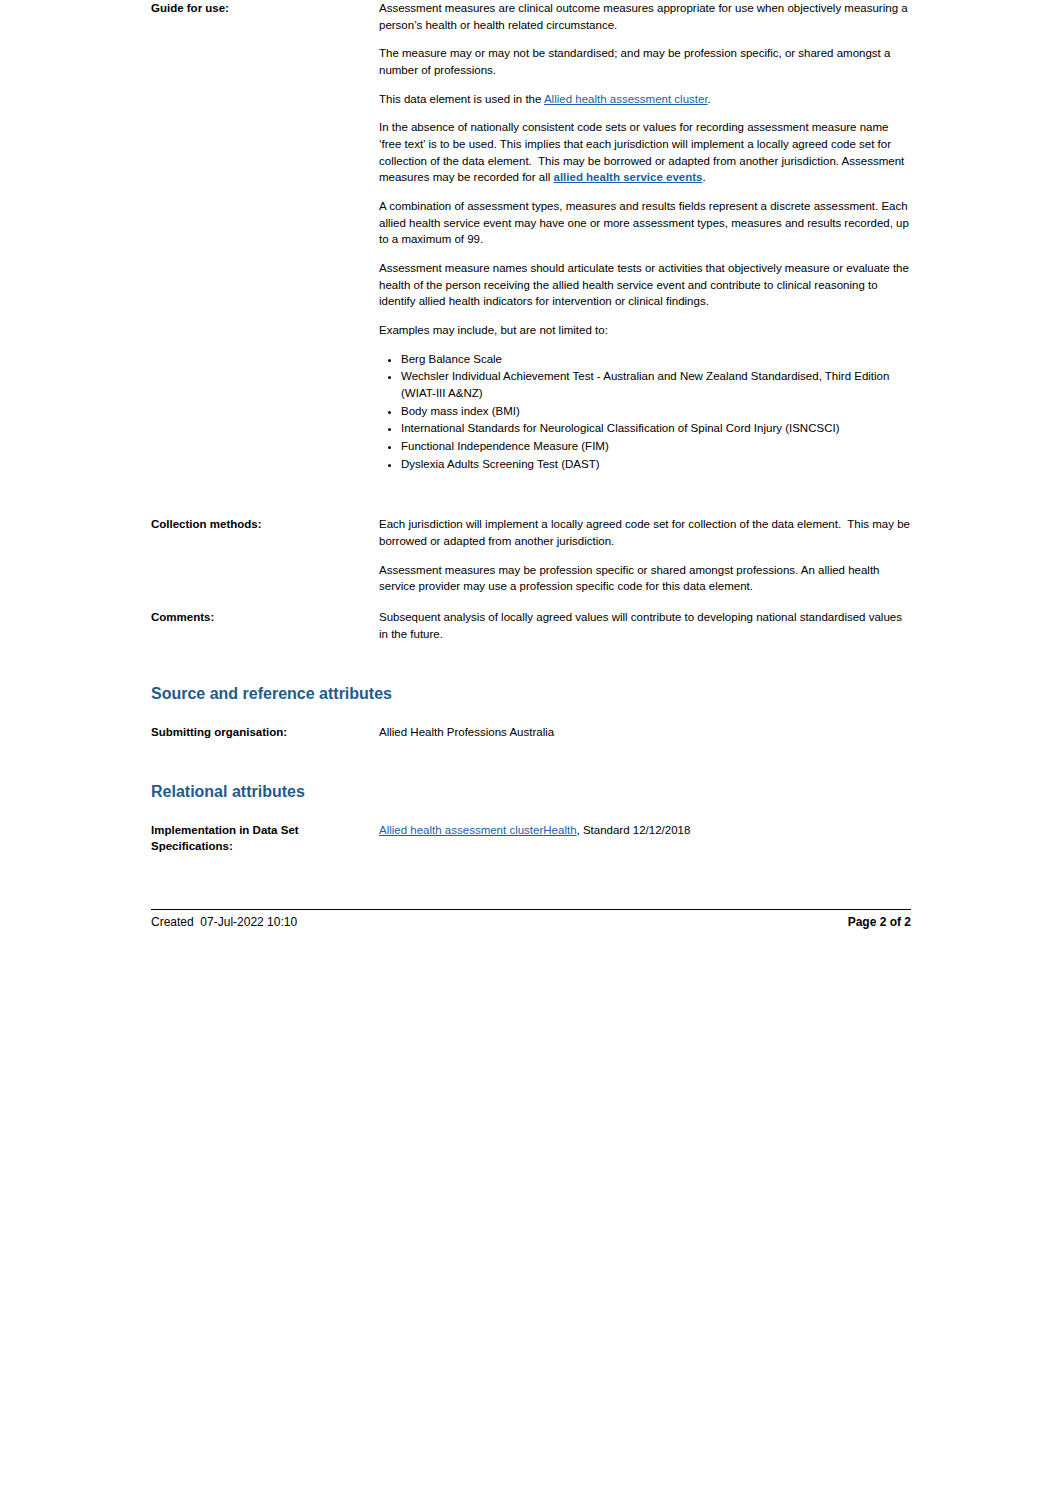| Guide for use: | Assessment measures are clinical outcome measures appropriate for use when objectively measuring a person’s health or health related circumstance. The measure may or may not be standardised; and may be profession specific, or shared amongst a number of professions. This data element is used in the Allied health assessment cluster . In the absence of nationally consistent code sets or values for recording assessment measure name ‘free text’ is to be used. This implies that each jurisdiction will implement a locally agreed code set for collection of the data element. This may be borrowed or adapted from another jurisdiction. Assessment measures may be recorded for all allied health service events . A combination of assessment types, measures and results fields represent a discrete assessment. Each allied health service event may have one or more assessment types, measures and results recorded, up to a maximum of 99. Assessment measure names should articulate tests or activities that objectively measure or evaluate the health of the person receiving the allied health service event and contribute to clinical reasoning to identify allied health indicators for intervention or clinical findings. Examples may include, but are not limited to: Berg Balance Scale Wechsler Individual Achievement Test - Australian and New Zealand Standardised, Third Edition (WIAT-III A&NZ) Body mass index (BMI) International Standards for Neurological Classification of Spinal Cord Injury (ISNCSCI) Functional Independence Measure (FIM) Dyslexia Adults Screening Test (DAST) |
| Collection methods: | Each jurisdiction will implement a locally agreed code set for collection of the data element. This may be borrowed or adapted from another jurisdiction. Assessment measures may be profession specific or shared amongst professions. An allied health service provider may use a profession specific code for this data element. |
| Comments: | Subsequent analysis of locally agreed values will contribute to developing national standardised values in the future. |
Source and reference attributes
| Submitting organisation: | Allied Health Professions Australia |
Relational attributes
| Implementation in Data Set Specifications: | Allied health assessment cluster Health , Standard 12/12/2018 |
Created 07-Jul-2022 10:10 Page 2 of 2